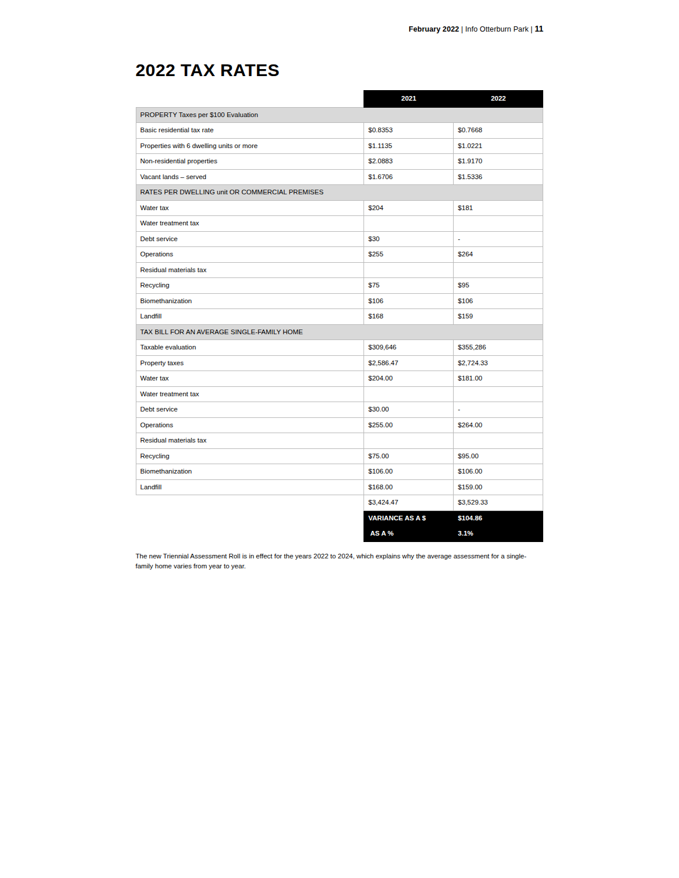February 2022 | Info Otterburn Park | 11
2022 TAX RATES
| | 2021 | 2022 |
| --- | --- | --- |
| PROPERTY Taxes per $100 Evaluation |
| Basic residential tax rate | $0.8353 | $0.7668 |
| Properties with 6 dwelling units or more | $1.1135 | $1.0221 |
| Non-residential properties | $2.0883 | $1.9170 |
| Vacant lands – served | $1.6706 | $1.5336 |
| RATES PER DWELLING unit OR COMMERCIAL PREMISES |
| Water tax | $204 | $181 |
| Water treatment tax | | |
| Debt service | $30 | - |
| Operations | $255 | $264 |
| Residual materials tax | | |
| Recycling | $75 | $95 |
| Biomethanization | $106 | $106 |
| Landfill | $168 | $159 |
| TAX BILL FOR AN AVERAGE SINGLE-FAMILY HOME |
| Taxable evaluation | $309,646 | $355,286 |
| Property taxes | $2,586.47 | $2,724.33 |
| Water tax | $204.00 | $181.00 |
| Water treatment tax | | |
| Debt service | $30.00 | - |
| Operations | $255.00 | $264.00 |
| Residual materials tax | | |
| Recycling | $75.00 | $95.00 |
| Biomethanization | $106.00 | $106.00 |
| Landfill | $168.00 | $159.00 |
| | $3,424.47 | $3,529.33 |
| | VARIANCE AS A $ | $104.86 |
| | AS A % | 3.1% |
The new Triennial Assessment Roll is in effect for the years 2022 to 2024, which explains why the average assessment for a single-family home varies from year to year.